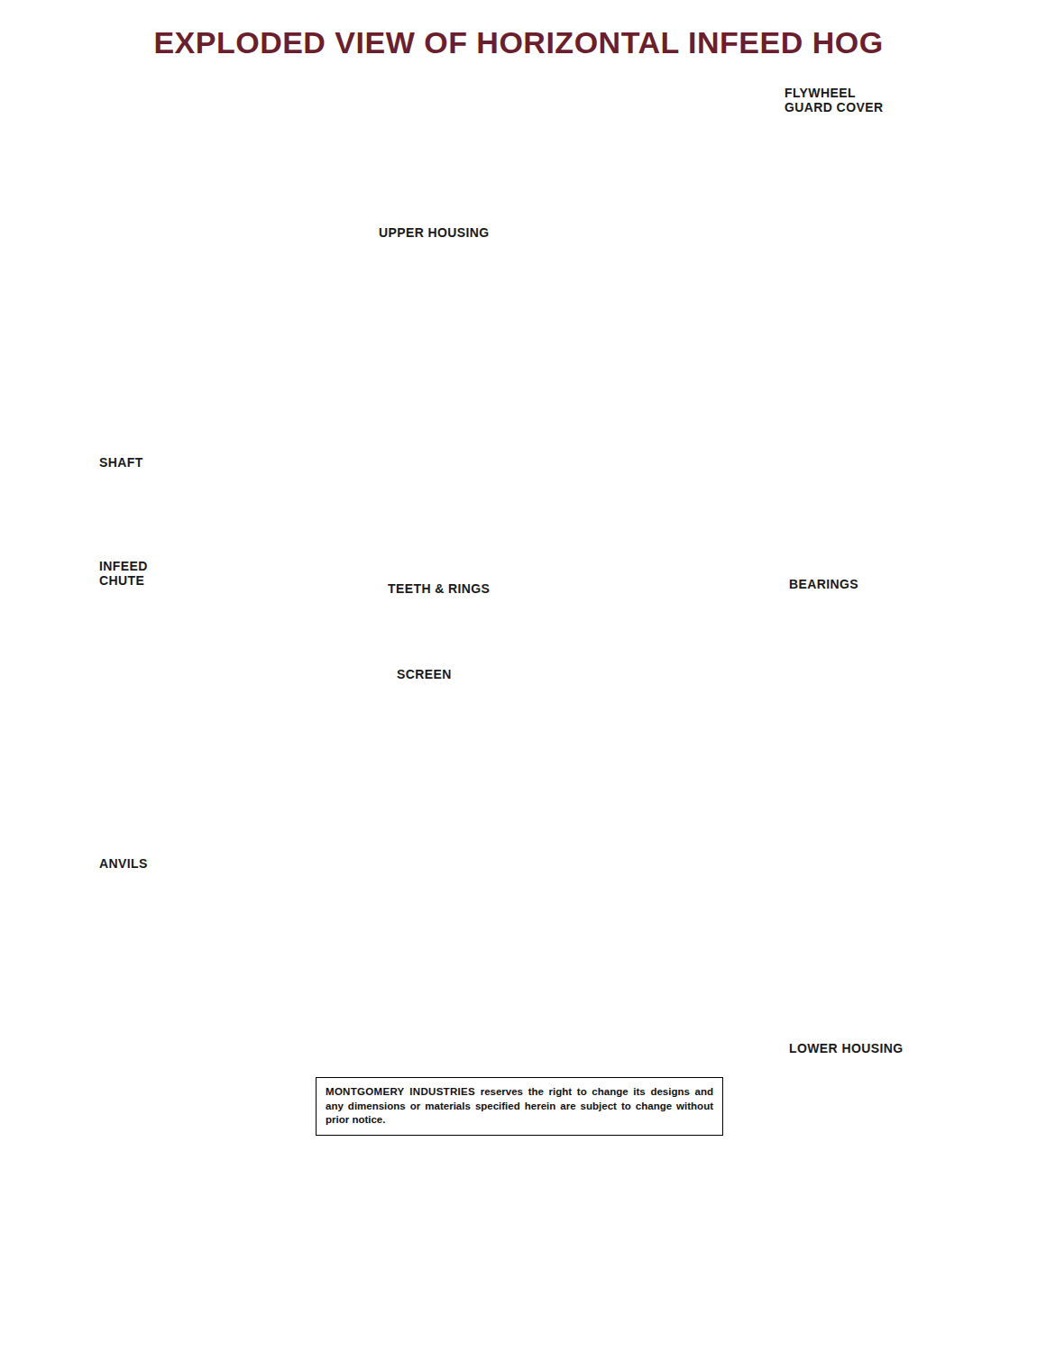EXPLODED VIEW OF HORIZONTAL INFEED HOG
FLYWHEEL
GUARD COVER
UPPER HOUSING
SHAFT
INFEED
CHUTE
TEETH & RINGS
BEARINGS
SCREEN
ANVILS
LOWER HOUSING
MONTGOMERY INDUSTRIES reserves the right to change its designs and any dimensions or materials specified herein are subject to change without prior notice.